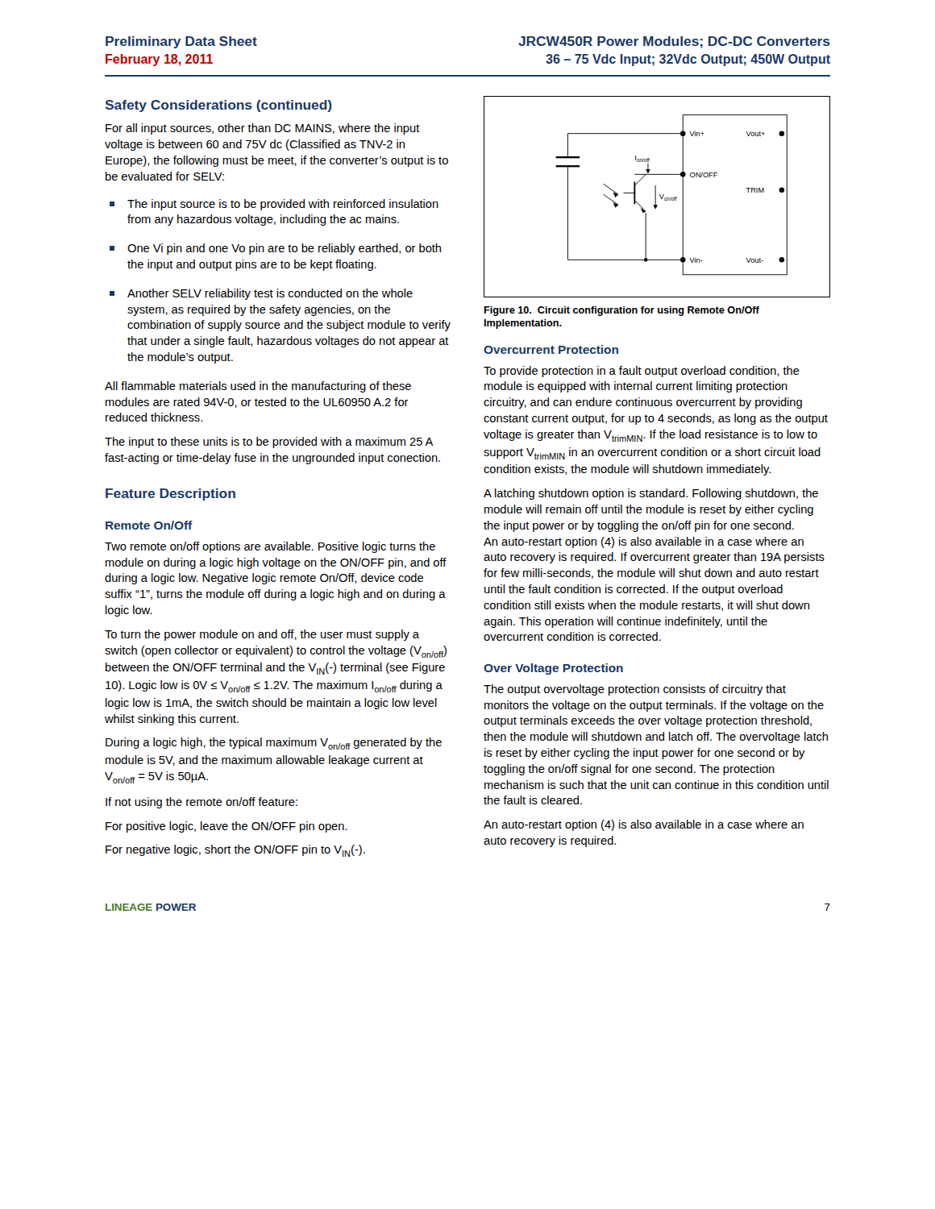Preliminary Data Sheet
February 18, 2011
JRCW450R Power Modules; DC-DC Converters
36 – 75 Vdc Input; 32Vdc Output; 450W Output
Safety Considerations (continued)
For all input sources, other than DC MAINS, where the input voltage is between 60 and 75V dc (Classified as TNV-2 in Europe), the following must be meet, if the converter’s output is to be evaluated for SELV:
The input source is to be provided with reinforced insulation from any hazardous voltage, including the ac mains.
One Vi pin and one Vo pin are to be reliably earthed, or both the input and output pins are to be kept floating.
Another SELV reliability test is conducted on the whole system, as required by the safety agencies, on the combination of supply source and the subject module to verify that under a single fault, hazardous voltages do not appear at the module’s output.
All flammable materials used in the manufacturing of these modules are rated 94V-0, or tested to the UL60950 A.2 for reduced thickness.
The input to these units is to be provided with a maximum 25 A fast-acting or time-delay fuse in the ungrounded input conection.
Feature Description
Remote On/Off
Two remote on/off options are available. Positive logic turns the module on during a logic high voltage on the ON/OFF pin, and off during a logic low. Negative logic remote On/Off, device code suffix “1”, turns the module off during a logic high and on during a logic low.
To turn the power module on and off, the user must supply a switch (open collector or equivalent) to control the voltage (Von/off) between the ON/OFF terminal and the VIN(-) terminal (see Figure 10). Logic low is 0V ≤ Von/off ≤ 1.2V. The maximum Ion/off during a logic low is 1mA, the switch should be maintain a logic low level whilst sinking this current.
During a logic high, the typical maximum Von/off generated by the module is 5V, and the maximum allowable leakage current at Von/off = 5V is 50µA.
If not using the remote on/off feature:
For positive logic, leave the ON/OFF pin open.
For negative logic, short the ON/OFF pin to VIN(-).
Vin+ Vout+ Vin- Vout- ON/OFF TRIM Ion/off Vcn/off
Figure 10. Circuit configuration for using Remote On/Off Implementation.
Overcurrent Protection
To provide protection in a fault output overload condition, the module is equipped with internal current limiting protection circuitry, and can endure continuous overcurrent by providing constant current output, for up to 4 seconds, as long as the output voltage is greater than VtrimMIN. If the load resistance is to low to support VtrimMIN in an overcurrent condition or a short circuit load condition exists, the module will shutdown immediately.
A latching shutdown option is standard. Following shutdown, the module will remain off until the module is reset by either cycling the input power or by toggling the on/off pin for one second.
An auto-restart option (4) is also available in a case where an auto recovery is required. If overcurrent greater than 19A persists for few milli-seconds, the module will shut down and auto restart until the fault condition is corrected. If the output overload condition still exists when the module restarts, it will shut down again. This operation will continue indefinitely, until the overcurrent condition is corrected.
Over Voltage Protection
The output overvoltage protection consists of circuitry that monitors the voltage on the output terminals. If the voltage on the output terminals exceeds the over voltage protection threshold, then the module will shutdown and latch off. The overvoltage latch is reset by either cycling the input power for one second or by toggling the on/off signal for one second. The protection mechanism is such that the unit can continue in this condition until the fault is cleared.
An auto-restart option (4) is also available in a case where an auto recovery is required.
LINEAGE POWER
7